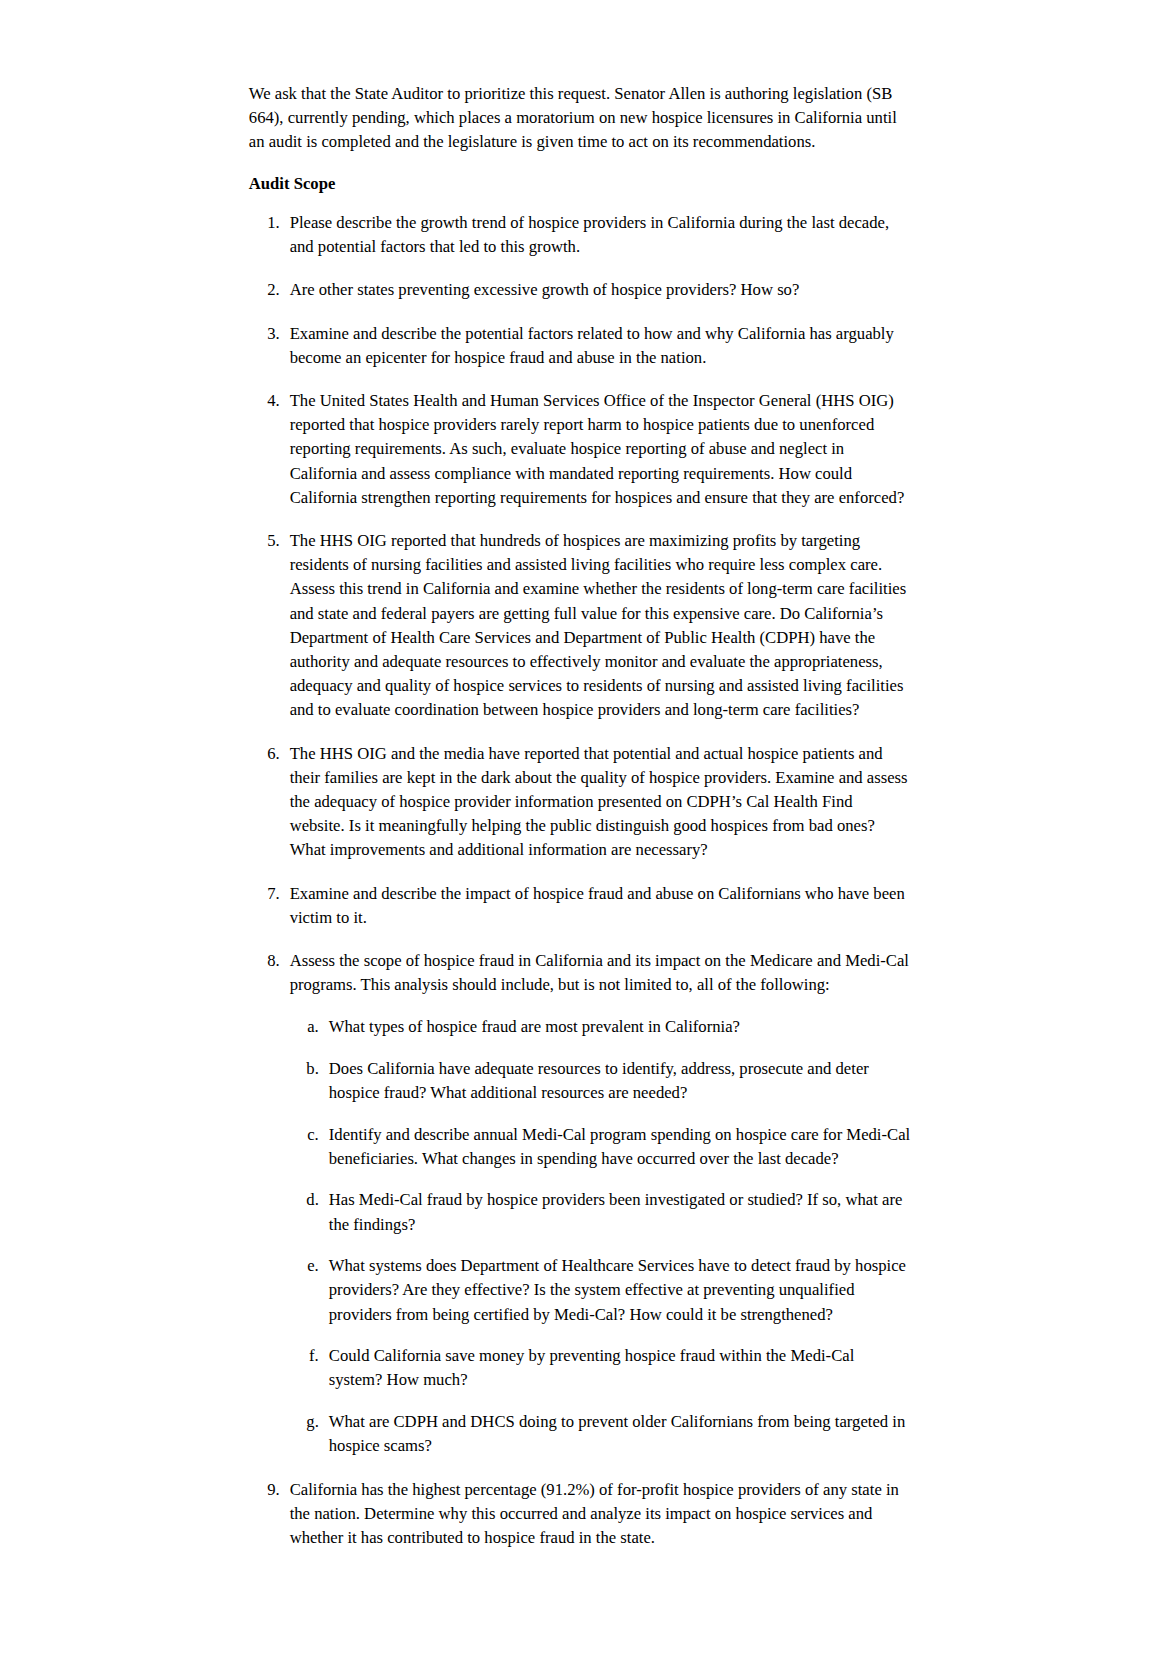We ask that the State Auditor to prioritize this request. Senator Allen is authoring legislation (SB 664), currently pending, which places a moratorium on new hospice licensures in California until an audit is completed and the legislature is given time to act on its recommendations.
Audit Scope
Please describe the growth trend of hospice providers in California during the last decade, and potential factors that led to this growth.
Are other states preventing excessive growth of hospice providers? How so?
Examine and describe the potential factors related to how and why California has arguably become an epicenter for hospice fraud and abuse in the nation.
The United States Health and Human Services Office of the Inspector General (HHS OIG) reported that hospice providers rarely report harm to hospice patients due to unenforced reporting requirements. As such, evaluate hospice reporting of abuse and neglect in California and assess compliance with mandated reporting requirements. How could California strengthen reporting requirements for hospices and ensure that they are enforced?
The HHS OIG reported that hundreds of hospices are maximizing profits by targeting residents of nursing facilities and assisted living facilities who require less complex care. Assess this trend in California and examine whether the residents of long-term care facilities and state and federal payers are getting full value for this expensive care. Do California’s Department of Health Care Services and Department of Public Health (CDPH) have the authority and adequate resources to effectively monitor and evaluate the appropriateness, adequacy and quality of hospice services to residents of nursing and assisted living facilities and to evaluate coordination between hospice providers and long-term care facilities?
The HHS OIG and the media have reported that potential and actual hospice patients and their families are kept in the dark about the quality of hospice providers. Examine and assess the adequacy of hospice provider information presented on CDPH’s Cal Health Find website. Is it meaningfully helping the public distinguish good hospices from bad ones? What improvements and additional information are necessary?
Examine and describe the impact of hospice fraud and abuse on Californians who have been victim to it.
Assess the scope of hospice fraud in California and its impact on the Medicare and Medi-Cal programs. This analysis should include, but is not limited to, all of the following:
What types of hospice fraud are most prevalent in California?
Does California have adequate resources to identify, address, prosecute and deter hospice fraud? What additional resources are needed?
Identify and describe annual Medi-Cal program spending on hospice care for Medi-Cal beneficiaries. What changes in spending have occurred over the last decade?
Has Medi-Cal fraud by hospice providers been investigated or studied? If so, what are the findings?
What systems does Department of Healthcare Services have to detect fraud by hospice providers? Are they effective? Is the system effective at preventing unqualified providers from being certified by Medi-Cal? How could it be strengthened?
Could California save money by preventing hospice fraud within the Medi-Cal system? How much?
What are CDPH and DHCS doing to prevent older Californians from being targeted in hospice scams?
California has the highest percentage (91.2%) of for-profit hospice providers of any state in the nation. Determine why this occurred and analyze its impact on hospice services and whether it has contributed to hospice fraud in the state.